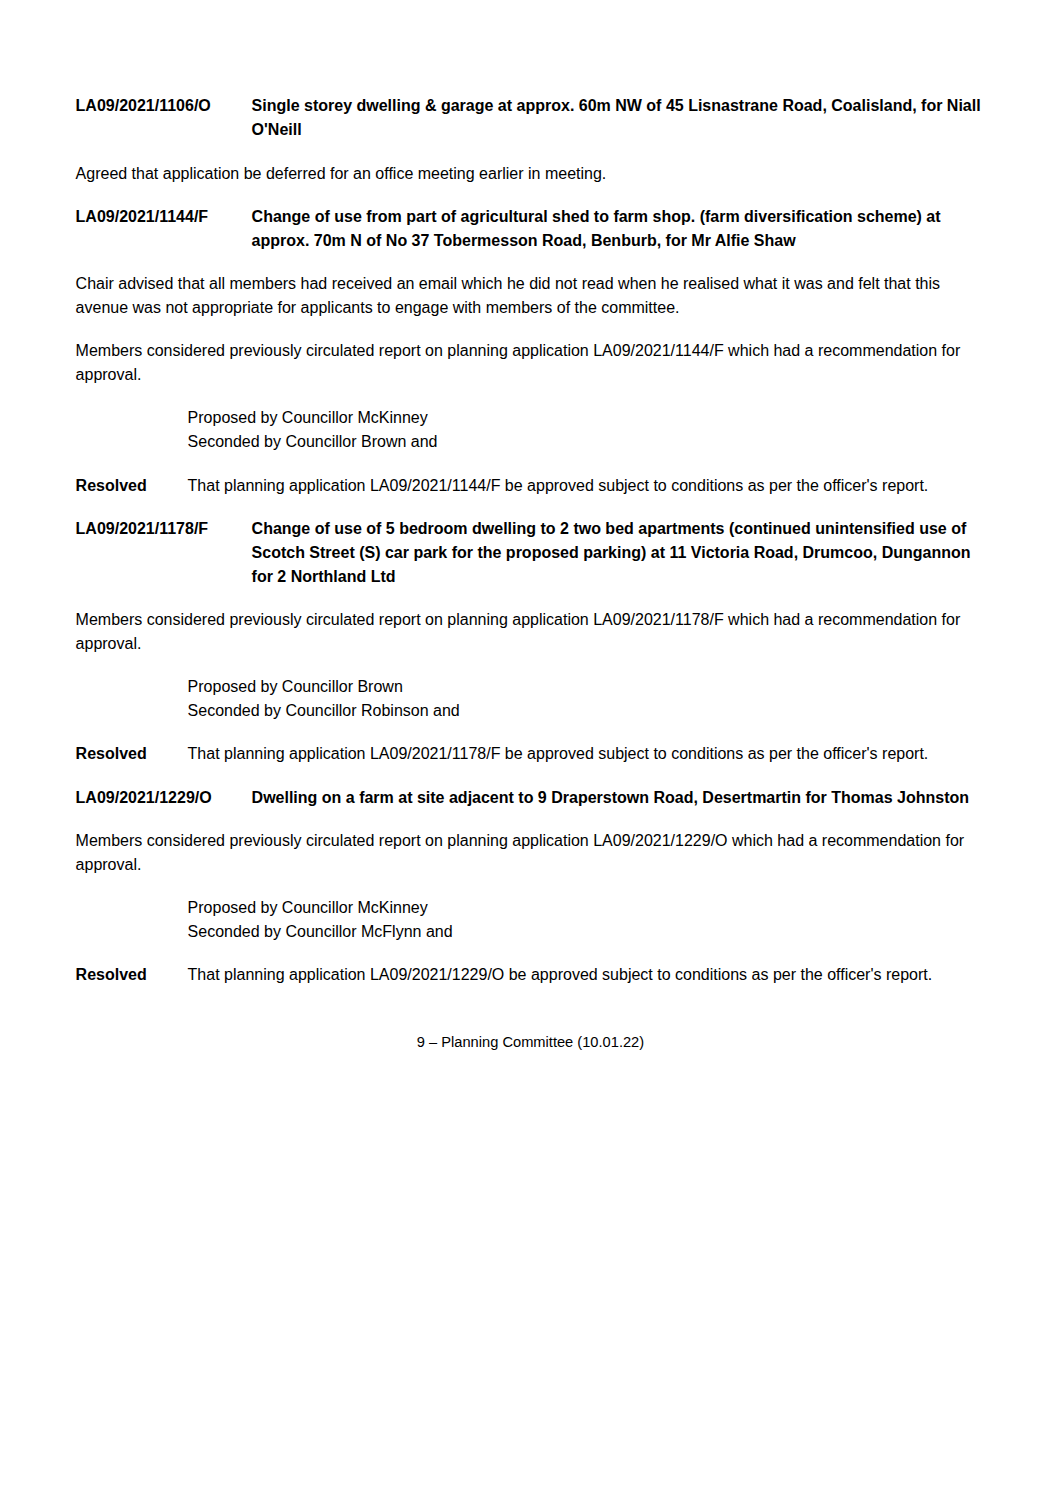LA09/2021/1106/O
Single storey dwelling & garage at approx. 60m NW of 45 Lisnastrane Road, Coalisland, for Niall O'Neill
Agreed that application be deferred for an office meeting earlier in meeting.
LA09/2021/1144/F
Change of use from part of agricultural shed to farm shop. (farm diversification scheme) at approx. 70m N of No 37 Tobermesson Road, Benburb, for Mr Alfie Shaw
Chair advised that all members had received an email which he did not read when he realised what it was and felt that this avenue was not appropriate for applicants to engage with members of the committee.
Members considered previously circulated report on planning application LA09/2021/1144/F which had a recommendation for approval.
Proposed by Councillor McKinney
Seconded by Councillor Brown and
Resolved
That planning application LA09/2021/1144/F be approved subject to conditions as per the officer's report.
LA09/2021/1178/F
Change of use of 5 bedroom dwelling to 2 two bed apartments (continued unintensified use of Scotch Street (S) car park for the proposed parking) at 11 Victoria Road, Drumcoo, Dungannon for 2 Northland Ltd
Members considered previously circulated report on planning application LA09/2021/1178/F which had a recommendation for approval.
Proposed by Councillor Brown
Seconded by Councillor Robinson and
Resolved
That planning application LA09/2021/1178/F be approved subject to conditions as per the officer's report.
LA09/2021/1229/O
Dwelling on a farm at site adjacent to 9 Draperstown Road, Desertmartin for Thomas Johnston
Members considered previously circulated report on planning application LA09/2021/1229/O which had a recommendation for approval.
Proposed by Councillor McKinney
Seconded by Councillor McFlynn and
Resolved
That planning application LA09/2021/1229/O be approved subject to conditions as per the officer's report.
9 – Planning Committee (10.01.22)